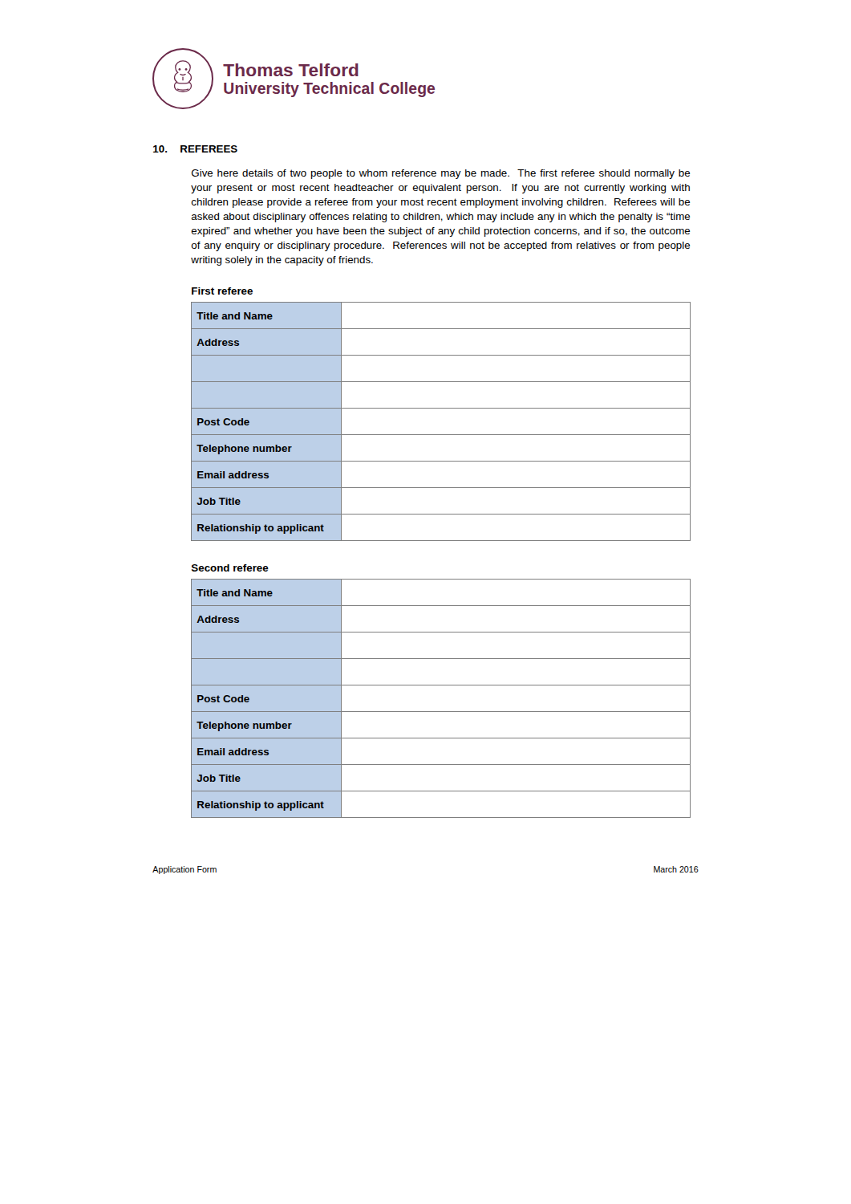Thomas Telford
University Technical College
10. REFEREES
Give here details of two people to whom reference may be made. The first referee should normally be your present or most recent headteacher or equivalent person. If you are not currently working with children please provide a referee from your most recent employment involving children. Referees will be asked about disciplinary offences relating to children, which may include any in which the penalty is “time expired” and whether you have been the subject of any child protection concerns, and if so, the outcome of any enquiry or disciplinary procedure. References will not be accepted from relatives or from people writing solely in the capacity of friends.
First referee
| Title and Name | |
| Address | |
| Post Code | |
| Telephone number | |
| Email address | |
| Job Title | |
| Relationship to applicant | |
Second referee
| Title and Name | |
| Address | |
| Post Code | |
| Telephone number | |
| Email address | |
| Job Title | |
| Relationship to applicant | |
Application Form March 2016